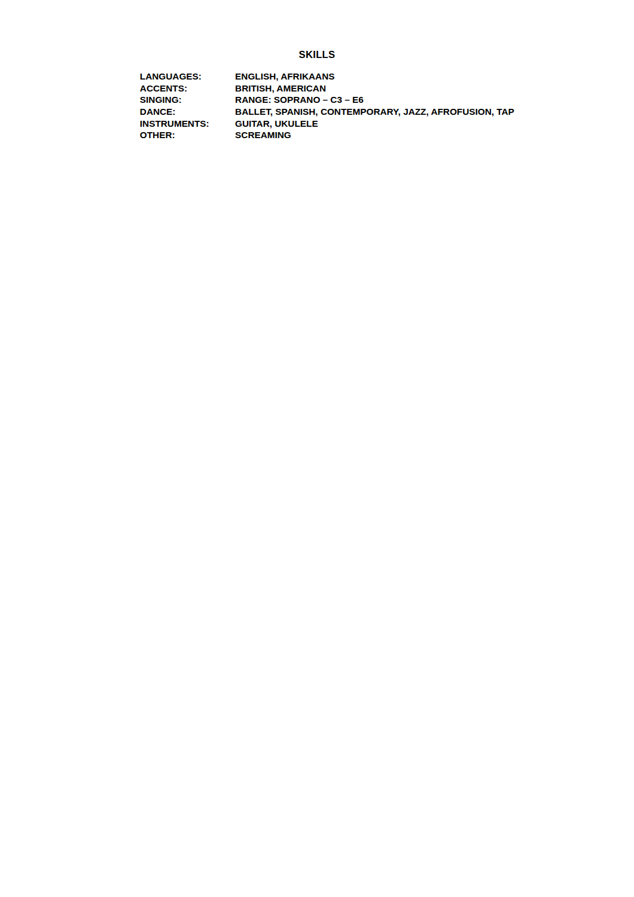SKILLS
| LANGUAGES: | ENGLISH, AFRIKAANS |
| ACCENTS: | BRITISH, AMERICAN |
| SINGING: | RANGE: SOPRANO – C3 – E6 |
| DANCE: | BALLET, SPANISH, CONTEMPORARY, JAZZ, AFROFUSION, TAP |
| INSTRUMENTS: | GUITAR, UKULELE |
| OTHER: | SCREAMING |